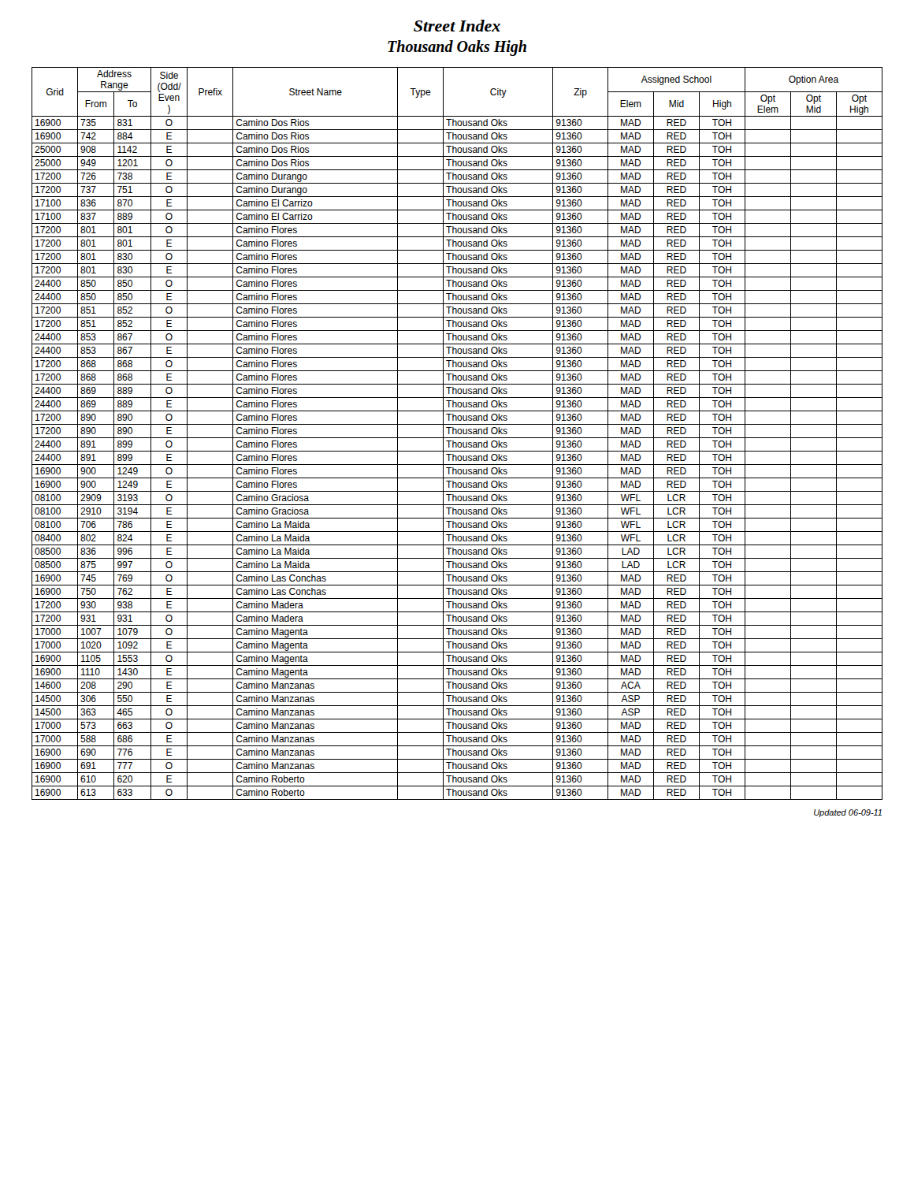Street Index
Thousand Oaks High
| Grid | Address Range | Side (Odd/ Even ) | Prefix | Street Name | Type | City | Zip | Assigned School | Option Area |
| --- | --- | --- | --- | --- | --- | --- | --- | --- | --- |
| From | To | Elem | Mid | High | Opt Elem | Opt Mid | Opt High |
| 16900 | 735 | 831 | O | | Camino Dos Rios | | Thousand Oks | 91360 | MAD | RED | TOH | | | |
| 16900 | 742 | 884 | E | | Camino Dos Rios | | Thousand Oks | 91360 | MAD | RED | TOH | | | |
| 25000 | 908 | 1142 | E | | Camino Dos Rios | | Thousand Oks | 91360 | MAD | RED | TOH | | | |
| 25000 | 949 | 1201 | O | | Camino Dos Rios | | Thousand Oks | 91360 | MAD | RED | TOH | | | |
| 17200 | 726 | 738 | E | | Camino Durango | | Thousand Oks | 91360 | MAD | RED | TOH | | | |
| 17200 | 737 | 751 | O | | Camino Durango | | Thousand Oks | 91360 | MAD | RED | TOH | | | |
| 17100 | 836 | 870 | E | | Camino El Carrizo | | Thousand Oks | 91360 | MAD | RED | TOH | | | |
| 17100 | 837 | 889 | O | | Camino El Carrizo | | Thousand Oks | 91360 | MAD | RED | TOH | | | |
| 17200 | 801 | 801 | O | | Camino Flores | | Thousand Oks | 91360 | MAD | RED | TOH | | | |
| 17200 | 801 | 801 | E | | Camino Flores | | Thousand Oks | 91360 | MAD | RED | TOH | | | |
| 17200 | 801 | 830 | O | | Camino Flores | | Thousand Oks | 91360 | MAD | RED | TOH | | | |
| 17200 | 801 | 830 | E | | Camino Flores | | Thousand Oks | 91360 | MAD | RED | TOH | | | |
| 24400 | 850 | 850 | O | | Camino Flores | | Thousand Oks | 91360 | MAD | RED | TOH | | | |
| 24400 | 850 | 850 | E | | Camino Flores | | Thousand Oks | 91360 | MAD | RED | TOH | | | |
| 17200 | 851 | 852 | O | | Camino Flores | | Thousand Oks | 91360 | MAD | RED | TOH | | | |
| 17200 | 851 | 852 | E | | Camino Flores | | Thousand Oks | 91360 | MAD | RED | TOH | | | |
| 24400 | 853 | 867 | O | | Camino Flores | | Thousand Oks | 91360 | MAD | RED | TOH | | | |
| 24400 | 853 | 867 | E | | Camino Flores | | Thousand Oks | 91360 | MAD | RED | TOH | | | |
| 17200 | 868 | 868 | O | | Camino Flores | | Thousand Oks | 91360 | MAD | RED | TOH | | | |
| 17200 | 868 | 868 | E | | Camino Flores | | Thousand Oks | 91360 | MAD | RED | TOH | | | |
| 24400 | 869 | 889 | O | | Camino Flores | | Thousand Oks | 91360 | MAD | RED | TOH | | | |
| 24400 | 869 | 889 | E | | Camino Flores | | Thousand Oks | 91360 | MAD | RED | TOH | | | |
| 17200 | 890 | 890 | O | | Camino Flores | | Thousand Oks | 91360 | MAD | RED | TOH | | | |
| 17200 | 890 | 890 | E | | Camino Flores | | Thousand Oks | 91360 | MAD | RED | TOH | | | |
| 24400 | 891 | 899 | O | | Camino Flores | | Thousand Oks | 91360 | MAD | RED | TOH | | | |
| 24400 | 891 | 899 | E | | Camino Flores | | Thousand Oks | 91360 | MAD | RED | TOH | | | |
| 16900 | 900 | 1249 | O | | Camino Flores | | Thousand Oks | 91360 | MAD | RED | TOH | | | |
| 16900 | 900 | 1249 | E | | Camino Flores | | Thousand Oks | 91360 | MAD | RED | TOH | | | |
| 08100 | 2909 | 3193 | O | | Camino Graciosa | | Thousand Oks | 91360 | WFL | LCR | TOH | | | |
| 08100 | 2910 | 3194 | E | | Camino Graciosa | | Thousand Oks | 91360 | WFL | LCR | TOH | | | |
| 08100 | 706 | 786 | E | | Camino La Maida | | Thousand Oks | 91360 | WFL | LCR | TOH | | | |
| 08400 | 802 | 824 | E | | Camino La Maida | | Thousand Oks | 91360 | WFL | LCR | TOH | | | |
| 08500 | 836 | 996 | E | | Camino La Maida | | Thousand Oks | 91360 | LAD | LCR | TOH | | | |
| 08500 | 875 | 997 | O | | Camino La Maida | | Thousand Oks | 91360 | LAD | LCR | TOH | | | |
| 16900 | 745 | 769 | O | | Camino Las Conchas | | Thousand Oks | 91360 | MAD | RED | TOH | | | |
| 16900 | 750 | 762 | E | | Camino Las Conchas | | Thousand Oks | 91360 | MAD | RED | TOH | | | |
| 17200 | 930 | 938 | E | | Camino Madera | | Thousand Oks | 91360 | MAD | RED | TOH | | | |
| 17200 | 931 | 931 | O | | Camino Madera | | Thousand Oks | 91360 | MAD | RED | TOH | | | |
| 17000 | 1007 | 1079 | O | | Camino Magenta | | Thousand Oks | 91360 | MAD | RED | TOH | | | |
| 17000 | 1020 | 1092 | E | | Camino Magenta | | Thousand Oks | 91360 | MAD | RED | TOH | | | |
| 16900 | 1105 | 1553 | O | | Camino Magenta | | Thousand Oks | 91360 | MAD | RED | TOH | | | |
| 16900 | 1110 | 1430 | E | | Camino Magenta | | Thousand Oks | 91360 | MAD | RED | TOH | | | |
| 14600 | 208 | 290 | E | | Camino Manzanas | | Thousand Oks | 91360 | ACA | RED | TOH | | | |
| 14500 | 306 | 550 | E | | Camino Manzanas | | Thousand Oks | 91360 | ASP | RED | TOH | | | |
| 14500 | 363 | 465 | O | | Camino Manzanas | | Thousand Oks | 91360 | ASP | RED | TOH | | | |
| 17000 | 573 | 663 | O | | Camino Manzanas | | Thousand Oks | 91360 | MAD | RED | TOH | | | |
| 17000 | 588 | 686 | E | | Camino Manzanas | | Thousand Oks | 91360 | MAD | RED | TOH | | | |
| 16900 | 690 | 776 | E | | Camino Manzanas | | Thousand Oks | 91360 | MAD | RED | TOH | | | |
| 16900 | 691 | 777 | O | | Camino Manzanas | | Thousand Oks | 91360 | MAD | RED | TOH | | | |
| 16900 | 610 | 620 | E | | Camino Roberto | | Thousand Oks | 91360 | MAD | RED | TOH | | | |
| 16900 | 613 | 633 | O | | Camino Roberto | | Thousand Oks | 91360 | MAD | RED | TOH | | | |
Updated 06-09-11